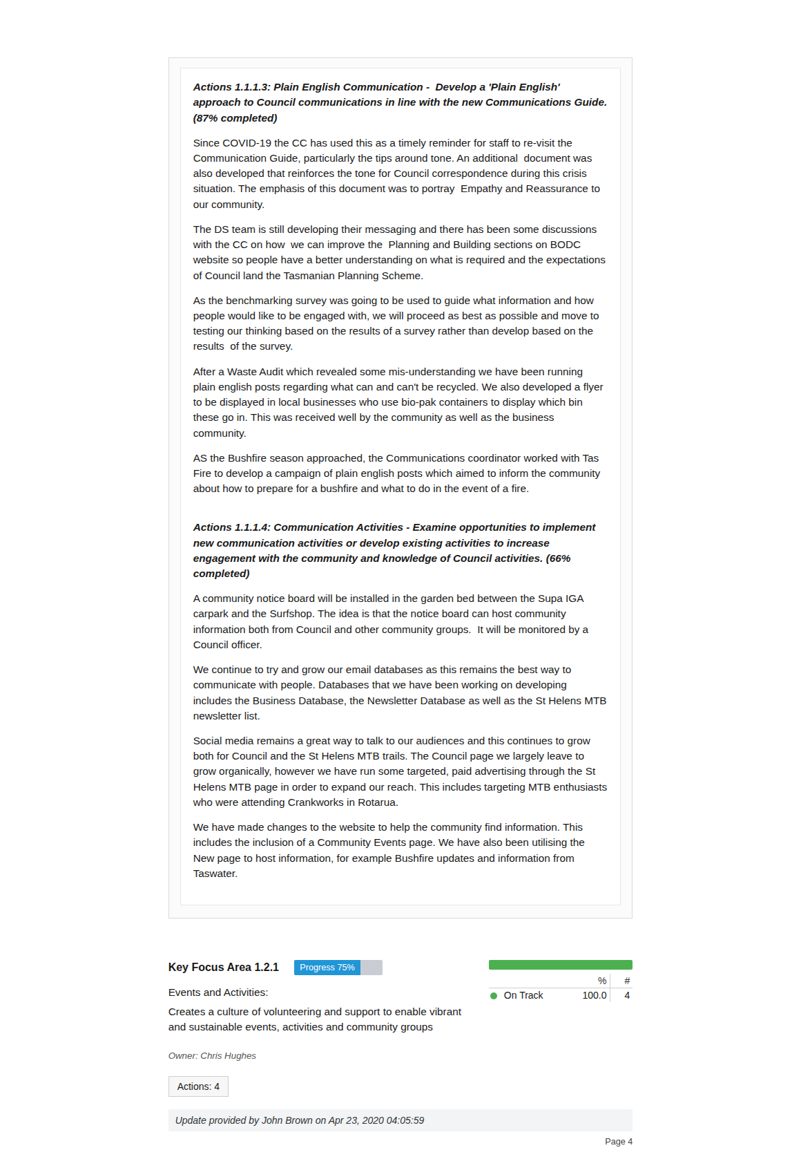Actions 1.1.1.3: Plain English Communication - Develop a 'Plain English' approach to Council communications in line with the new Communications Guide. (87% completed)
Since COVID-19 the CC has used this as a timely reminder for staff to re-visit the Communication Guide, particularly the tips around tone. An additional document was also developed that reinforces the tone for Council correspondence during this crisis situation. The emphasis of this document was to portray Empathy and Reassurance to our community.
The DS team is still developing their messaging and there has been some discussions with the CC on how we can improve the Planning and Building sections on BODC website so people have a better understanding on what is required and the expectations of Council land the Tasmanian Planning Scheme.
As the benchmarking survey was going to be used to guide what information and how people would like to be engaged with, we will proceed as best as possible and move to testing our thinking based on the results of a survey rather than develop based on the results of the survey.
After a Waste Audit which revealed some mis-understanding we have been running plain english posts regarding what can and can't be recycled. We also developed a flyer to be displayed in local businesses who use bio-pak containers to display which bin these go in. This was received well by the community as well as the business community.
AS the Bushfire season approached, the Communications coordinator worked with Tas Fire to develop a campaign of plain english posts which aimed to inform the community about how to prepare for a bushfire and what to do in the event of a fire.
Actions 1.1.1.4: Communication Activities - Examine opportunities to implement new communication activities or develop existing activities to increase engagement with the community and knowledge of Council activities. (66% completed)
A community notice board will be installed in the garden bed between the Supa IGA carpark and the Surfshop. The idea is that the notice board can host community information both from Council and other community groups. It will be monitored by a Council officer.
We continue to try and grow our email databases as this remains the best way to communicate with people. Databases that we have been working on developing includes the Business Database, the Newsletter Database as well as the St Helens MTB newsletter list.
Social media remains a great way to talk to our audiences and this continues to grow both for Council and the St Helens MTB trails. The Council page we largely leave to grow organically, however we have run some targeted, paid advertising through the St Helens MTB page in order to expand our reach. This includes targeting MTB enthusiasts who were attending Crankworks in Rotarua.
We have made changes to the website to help the community find information. This includes the inclusion of a Community Events page. We have also been utilising the New page to host information, for example Bushfire updates and information from Taswater.
Key Focus Area 1.2.1 Progress 75%
Events and Activities:
Creates a culture of volunteering and support to enable vibrant and sustainable events, activities and community groups
Owner: Chris Hughes
Actions: 4
| | % | # |
| On Track | 100.0 | 4 |
Update provided by John Brown on Apr 23, 2020 04:05:59
Page 4